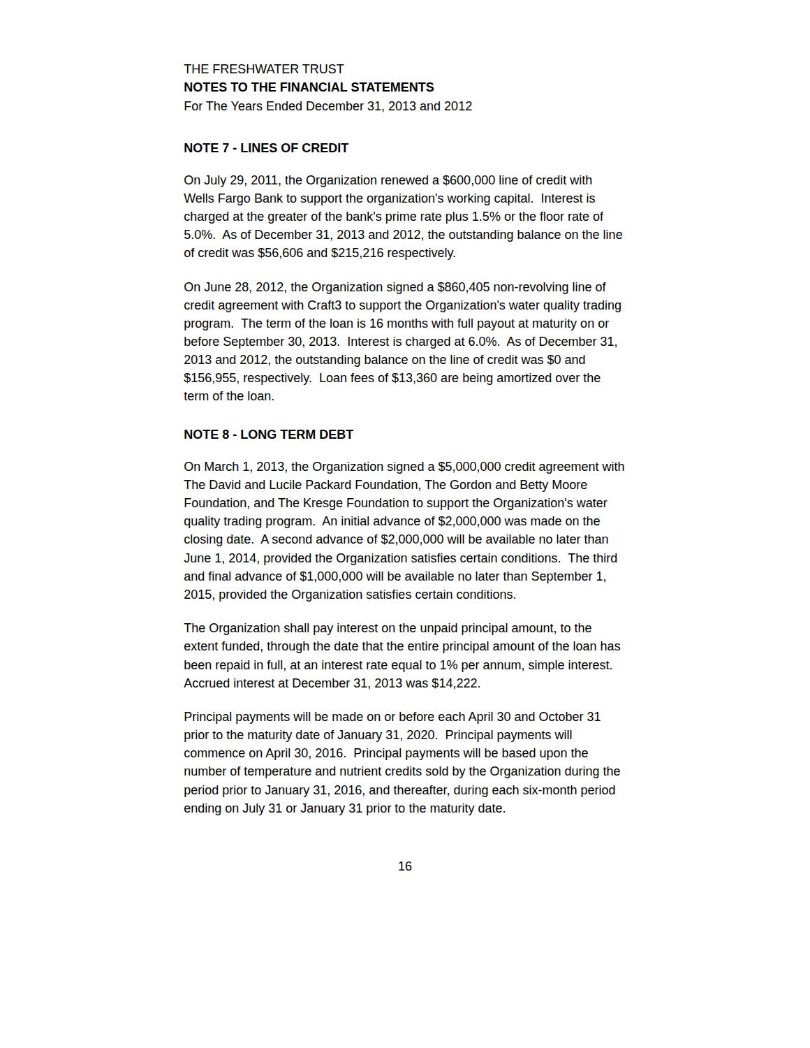THE FRESHWATER TRUST
NOTES TO THE FINANCIAL STATEMENTS
For The Years Ended December 31, 2013 and 2012
NOTE 7 - LINES OF CREDIT
On July 29, 2011, the Organization renewed a $600,000 line of credit with Wells Fargo Bank to support the organization's working capital. Interest is charged at the greater of the bank's prime rate plus 1.5% or the floor rate of 5.0%. As of December 31, 2013 and 2012, the outstanding balance on the line of credit was $56,606 and $215,216 respectively.
On June 28, 2012, the Organization signed a $860,405 non-revolving line of credit agreement with Craft3 to support the Organization's water quality trading program. The term of the loan is 16 months with full payout at maturity on or before September 30, 2013. Interest is charged at 6.0%. As of December 31, 2013 and 2012, the outstanding balance on the line of credit was $0 and $156,955, respectively. Loan fees of $13,360 are being amortized over the term of the loan.
NOTE 8 - LONG TERM DEBT
On March 1, 2013, the Organization signed a $5,000,000 credit agreement with The David and Lucile Packard Foundation, The Gordon and Betty Moore Foundation, and The Kresge Foundation to support the Organization's water quality trading program. An initial advance of $2,000,000 was made on the closing date. A second advance of $2,000,000 will be available no later than June 1, 2014, provided the Organization satisfies certain conditions. The third and final advance of $1,000,000 will be available no later than September 1, 2015, provided the Organization satisfies certain conditions.
The Organization shall pay interest on the unpaid principal amount, to the extent funded, through the date that the entire principal amount of the loan has been repaid in full, at an interest rate equal to 1% per annum, simple interest. Accrued interest at December 31, 2013 was $14,222.
Principal payments will be made on or before each April 30 and October 31 prior to the maturity date of January 31, 2020. Principal payments will commence on April 30, 2016. Principal payments will be based upon the number of temperature and nutrient credits sold by the Organization during the period prior to January 31, 2016, and thereafter, during each six-month period ending on July 31 or January 31 prior to the maturity date.
16